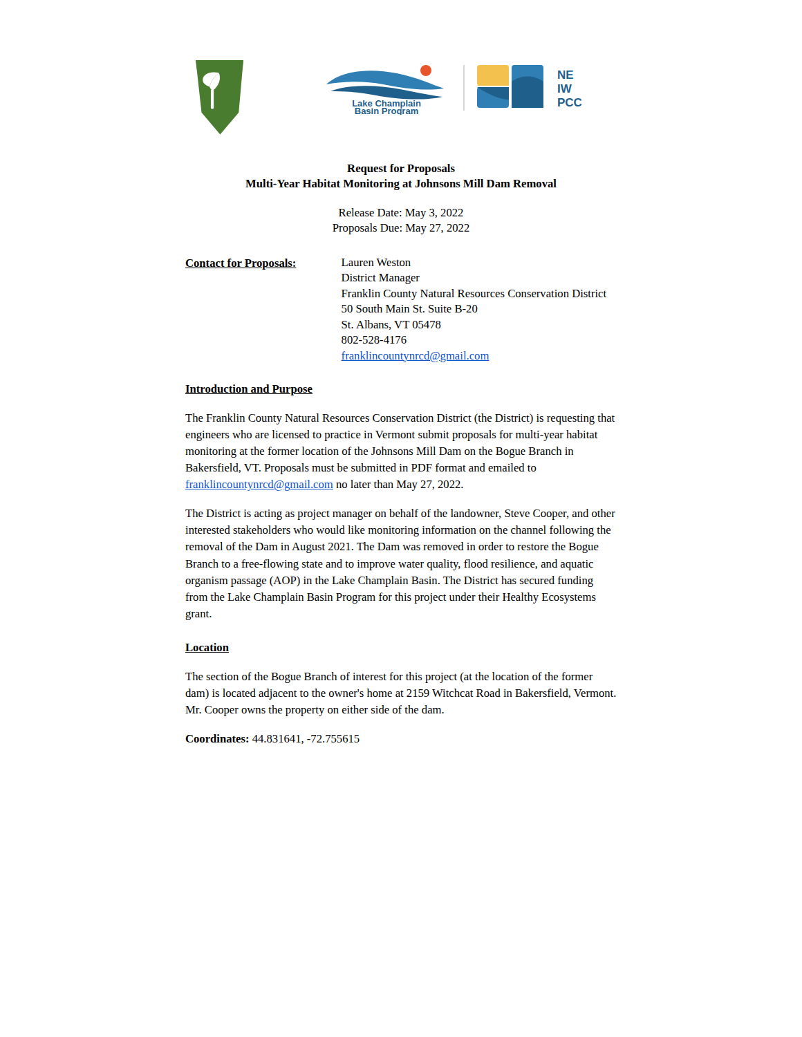Lake Champlain Basin Program NE IW PCC
Request for Proposals
Multi-Year Habitat Monitoring at Johnsons Mill Dam Removal
Release Date: May 3, 2022
Proposals Due: May 27, 2022
Contact for Proposals:
Lauren Weston
District Manager
Franklin County Natural Resources Conservation District
50 South Main St. Suite B-20
St. Albans, VT 05478
802-528-4176
franklincountynrcd@gmail.com
Introduction and Purpose
The Franklin County Natural Resources Conservation District (the District) is requesting that engineers who are licensed to practice in Vermont submit proposals for multi-year habitat monitoring at the former location of the Johnsons Mill Dam on the Bogue Branch in Bakersfield, VT. Proposals must be submitted in PDF format and emailed to franklincountynrcd@gmail.com no later than May 27, 2022.
The District is acting as project manager on behalf of the landowner, Steve Cooper, and other interested stakeholders who would like monitoring information on the channel following the removal of the Dam in August 2021. The Dam was removed in order to restore the Bogue Branch to a free-flowing state and to improve water quality, flood resilience, and aquatic organism passage (AOP) in the Lake Champlain Basin. The District has secured funding from the Lake Champlain Basin Program for this project under their Healthy Ecosystems grant.
Location
The section of the Bogue Branch of interest for this project (at the location of the former dam) is located adjacent to the owner's home at 2159 Witchcat Road in Bakersfield, Vermont. Mr. Cooper owns the property on either side of the dam.
Coordinates: 44.831641, -72.755615